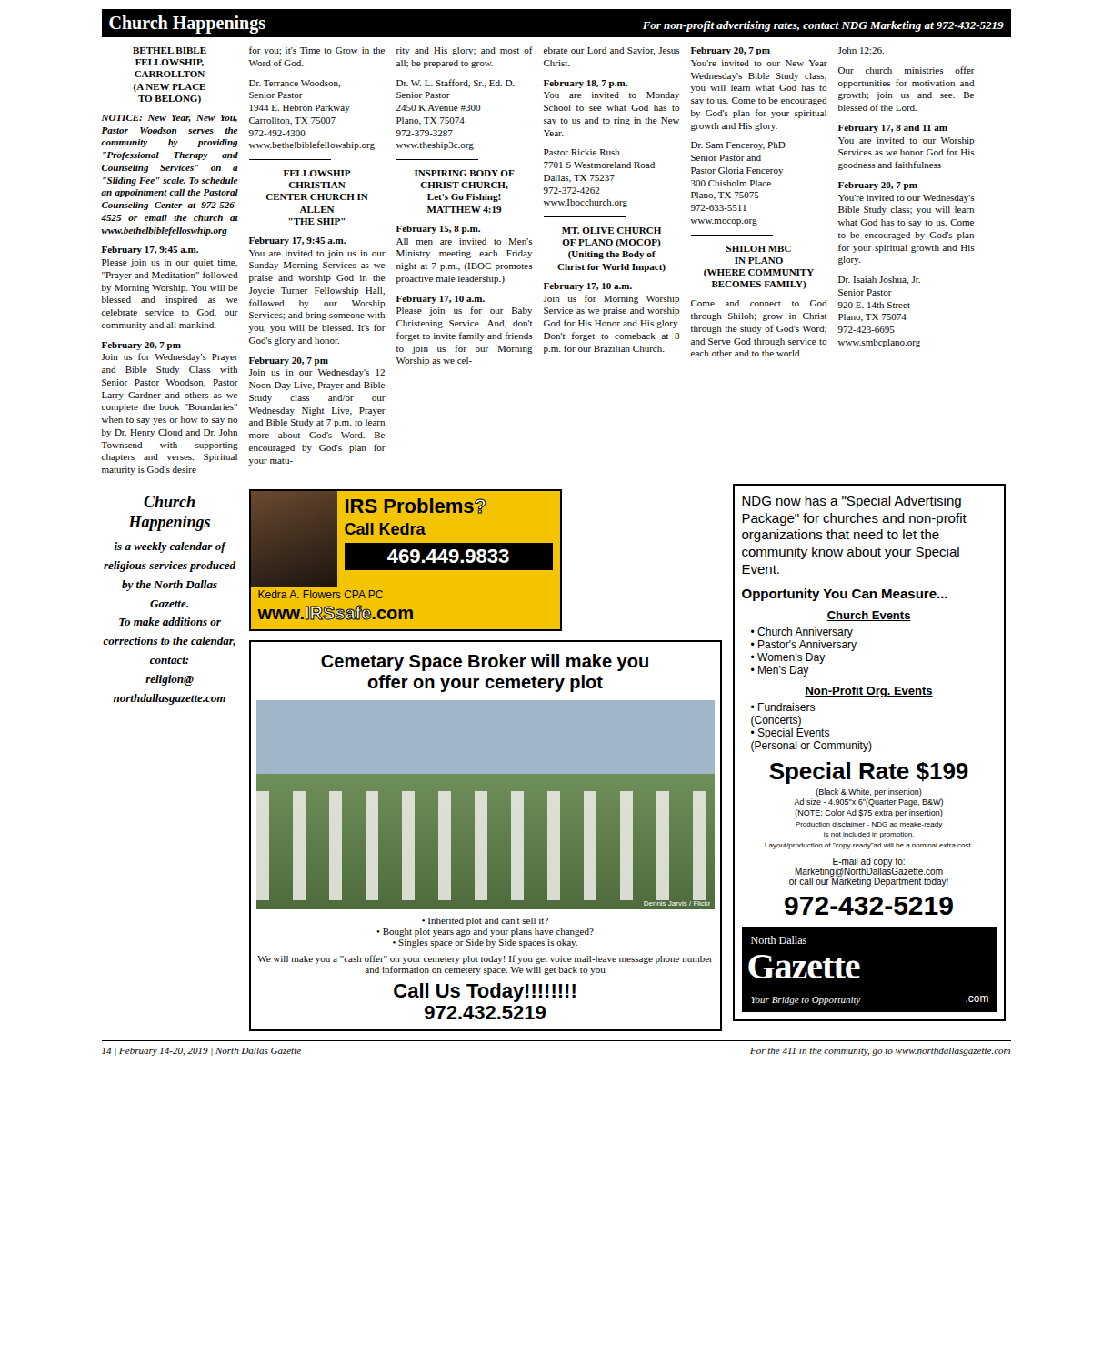Church Happenings
For non-profit advertising rates, contact NDG Marketing at 972-432-5219
BETHEL BIBLE
FELLOWSHIP,
CARROLLTON
(A NEW PLACE
TO BELONG)
NOTICE: New Year, New You, Pastor Woodson serves the community by providing "Professional Therapy and Counseling Services" on a "Sliding Fee" scale. To schedule an appointment call the Pastoral Counseling Center at 972-526-4525 or email the church at www.bethelbiblefelloswhip.org
February 17, 9:45 a.m.
Please join us in our quiet time, "Prayer and Meditation" followed by Morning Worship. You will be blessed and inspired as we celebrate service to God, our community and all mankind.
February 20, 7 pm
Join us for Wednesday's Prayer and Bible Study Class with Senior Pastor Woodson, Pastor Larry Gardner and others as we complete the book "Boundaries" when to say yes or how to say no by Dr. Henry Cloud and Dr. John Townsend with supporting chapters and verses. Spiritual maturity is God's desire
for you; it's Time to Grow in the Word of God.
Dr. Terrance Woodson,
Senior Pastor
1944 E. Hebron Parkway
Carrollton, TX 75007
972-492-4300
www.bethelbiblefellowship.org
FELLOWSHIP
CHRISTIAN
CENTER CHURCH IN
ALLEN
"THE SHIP"
February 17, 9:45 a.m.
You are invited to join us in our Sunday Morning Services as we praise and worship God in the Joycie Turner Fellowship Hall, followed by our Worship Services; and bring someone with you, you will be blessed. It's for God's glory and honor.
February 20, 7 pm
Join us in our Wednesday's 12 Noon-Day Live, Prayer and Bible Study class and/or our Wednesday Night Live, Prayer and Bible Study at 7 p.m. to learn more about God's Word. Be encouraged by God's plan for your matu-
rity and His glory; and most of all; be prepared to grow.
Dr. W. L. Stafford, Sr., Ed. D.
Senior Pastor
2450 K Avenue #300
Plano, TX 75074
972-379-3287
www.theship3c.org
INSPIRING BODY OF
CHRIST CHURCH,
Let's Go Fishing!
MATTHEW 4:19
February 15, 8 p.m.
All men are invited to Men's Ministry meeting each Friday night at 7 p.m., (IBOC promotes proactive male leadership.)
February 17, 10 a.m.
Please join us for our Baby Christening Service. And, don't forget to invite family and friends to join us for our Morning Worship as we cel-
ebrate our Lord and Savior, Jesus Christ.
February 18, 7 p.m.
You are invited to Monday School to see what God has to say to us and to ring in the New Year.
Pastor Rickie Rush
7701 S Westmoreland Road
Dallas, TX 75237
972-372-4262
www.Ibocchurch.org
MT. OLIVE CHURCH
OF PLANO (MOCOP)
(Uniting the Body of
Christ for World Impact)
February 17, 10 a.m.
Join us for Morning Worship Service as we praise and worship God for His Honor and His glory. Don't forget to comeback at 8 p.m. for our Brazilian Church.
February 20, 7 pm
You're invited to our New Year Wednesday's Bible Study class; you will learn what God has to say to us. Come to be encouraged by God's plan for your spiritual growth and His glory.
Dr. Sam Fenceroy, PhD
Senior Pastor and
Pastor Gloria Fenceroy
300 Chisholm Place
Plano, TX 75075
972-633-5511
www.mocop.org
SHILOH MBC
IN PLANO
(WHERE COMMUNITY
BECOMES FAMILY)
Come and connect to God through Shiloh; grow in Christ through the study of God's Word; and Serve God through service to each other and to the world.
John 12:26.
Our church ministries offer opportunities for motivation and growth; join us and see. Be blessed of the Lord.
February 17, 8 and 11 am
You are invited to our Worship Services as we honor God for His goodness and faithfulness
February 20, 7 pm
You're invited to our Wednesday's Bible Study class; you will learn what God has to say to us. Come to be encouraged by God's plan for your spiritual growth and His glory.
Dr. Isaiah Joshua, Jr.
Senior Pastor
920 E. 14th Street
Plano, TX 75074
972-423-6695
www.smbcplano.org
Church
Happenings
is a weekly calendar of religious services produced by the North Dallas Gazette.
To make additions or corrections to the calendar, contact:
religion@ northdallasgazette.com
IRS Problems?
Call Kedra
469.449.9833
Kedra A. Flowers CPA PC
www.IRSsafe.com
Cemetary Space Broker will make you
offer on your cemetery plot
Dennis Jarvis / Flickr
Inherited plot and can't sell it?
Bought plot years ago and your plans have changed?
Singles space or Side by Side spaces is okay.
We will make you a "cash offer" on your cemetery plot today! If you get voice mail-leave message phone number and information on cemetery space. We will get back to you
Call Us Today!!!!!!!!
972.432.5219
NDG now has a "Special Advertising Package" for churches and non-profit organizations that need to let the community know about your Special Event.
Opportunity You Can Measure...
Church Events
Church Anniversary
Pastor's Anniversary
Women's Day
Men's Day
Non-Profit Org. Events
Fundraisers
(Concerts)
Special Events
(Personal or Community)
Special Rate $199
(Black & White, per insertion)
Ad size - 4.905"x 6"(Quarter Page, B&W)
(NOTE: Color Ad $75 extra per insertion)
Production disclaimer - NDG ad meake-ready
is not included in promotion.
Layout/production of "copy ready"ad will be a nominal extra cost.
E-mail ad copy to:
Marketing@NorthDallasGazette.com
or call our Marketing Department today!
972-432-5219
North Dallas
Gazette
Your Bridge to Opportunity
.com
14 | February 14-20, 2019 | North Dallas Gazette
For the 411 in the community, go to www.northdallasgazette.com